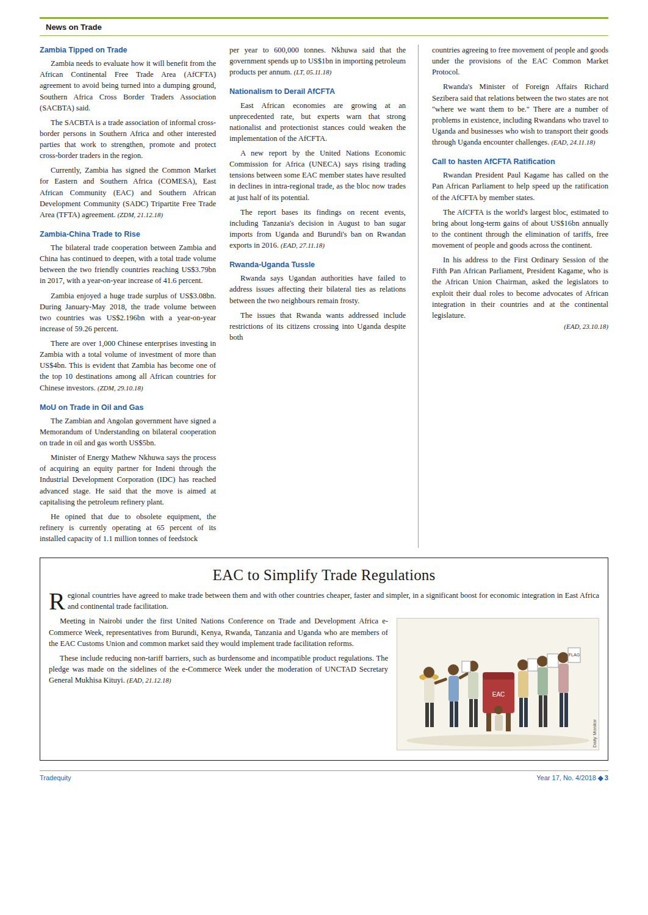News on Trade
Zambia Tipped on Trade
Zambia needs to evaluate how it will benefit from the African Continental Free Trade Area (AfCFTA) agreement to avoid being turned into a dumping ground, Southern Africa Cross Border Traders Association (SACBTA) said.
The SACBTA is a trade association of informal cross-border persons in Southern Africa and other interested parties that work to strengthen, promote and protect cross-border traders in the region.
Currently, Zambia has signed the Common Market for Eastern and Southern Africa (COMESA), East African Community (EAC) and Southern African Development Community (SADC) Tripartite Free Trade Area (TFTA) agreement. (ZDM, 21.12.18)
Zambia-China Trade to Rise
The bilateral trade cooperation between Zambia and China has continued to deepen, with a total trade volume between the two friendly countries reaching US$3.79bn in 2017, with a year-on-year increase of 41.6 percent.
Zambia enjoyed a huge trade surplus of US$3.08bn. During January-May 2018, the trade volume between two countries was US$2.196bn with a year-on-year increase of 59.26 percent.
There are over 1,000 Chinese enterprises investing in Zambia with a total volume of investment of more than US$4bn. This is evident that Zambia has become one of the top 10 destinations among all African countries for Chinese investors. (ZDM, 29.10.18)
MoU on Trade in Oil and Gas
The Zambian and Angolan government have signed a Memorandum of Understanding on bilateral cooperation on trade in oil and gas worth US$5bn.
Minister of Energy Mathew Nkhuwa says the process of acquiring an equity partner for Indeni through the Industrial Development Corporation (IDC) has reached advanced stage. He said that the move is aimed at capitalising the petroleum refinery plant.
He opined that due to obsolete equipment, the refinery is currently operating at 65 percent of its installed capacity of 1.1 million tonnes of feedstock
per year to 600,000 tonnes. Nkhuwa said that the government spends up to US$1bn in importing petroleum products per annum. (LT, 05.11.18)
Nationalism to Derail AfCFTA
East African economies are growing at an unprecedented rate, but experts warn that strong nationalist and protectionist stances could weaken the implementation of the AfCFTA.
A new report by the United Nations Economic Commission for Africa (UNECA) says rising trading tensions between some EAC member states have resulted in declines in intra-regional trade, as the bloc now trades at just half of its potential.
The report bases its findings on recent events, including Tanzania's decision in August to ban sugar imports from Uganda and Burundi's ban on Rwandan exports in 2016. (EAD, 27.11.18)
Rwanda-Uganda Tussle
Rwanda says Ugandan authorities have failed to address issues affecting their bilateral ties as relations between the two neighbours remain frosty.
The issues that Rwanda wants addressed include restrictions of its citizens crossing into Uganda despite both
countries agreeing to free movement of people and goods under the provisions of the EAC Common Market Protocol.
Rwanda's Minister of Foreign Affairs Richard Sezibera said that relations between the two states are not "where we want them to be." There are a number of problems in existence, including Rwandans who travel to Uganda and businesses who wish to transport their goods through Uganda encounter challenges. (EAD, 24.11.18)
Call to hasten AfCFTA Ratification
Rwandan President Paul Kagame has called on the Pan African Parliament to help speed up the ratification of the AfCFTA by member states.
The AfCFTA is the world's largest bloc, estimated to bring about long-term gains of about US$16bn annually to the continent through the elimination of tariffs, free movement of people and goods across the continent.
In his address to the First Ordinary Session of the Fifth Pan African Parliament, President Kagame, who is the African Union Chairman, asked the legislators to exploit their dual roles to become advocates of African integration in their countries and at the continental legislature.
(EAD, 23.10.18)
EAC to Simplify Trade Regulations
Regional countries have agreed to make trade between them and with other countries cheaper, faster and simpler, in a significant boost for economic integration in East Africa and continental trade facilitation.
EAC FLAG Daily Monitor
Meeting in Nairobi under the first United Nations Conference on Trade and Development Africa e-Commerce Week, representatives from Burundi, Kenya, Rwanda, Tanzania and Uganda who are members of the EAC Customs Union and common market said they would implement trade facilitation reforms.
These include reducing non-tariff barriers, such as burdensome and incompatible product regulations. The pledge was made on the sidelines of the e-Commerce Week under the moderation of UNCTAD Secretary General Mukhisa Kituyi. (EAD, 21.12.18)
Tradequity
Year 17, No. 4/2018 ◆ 3